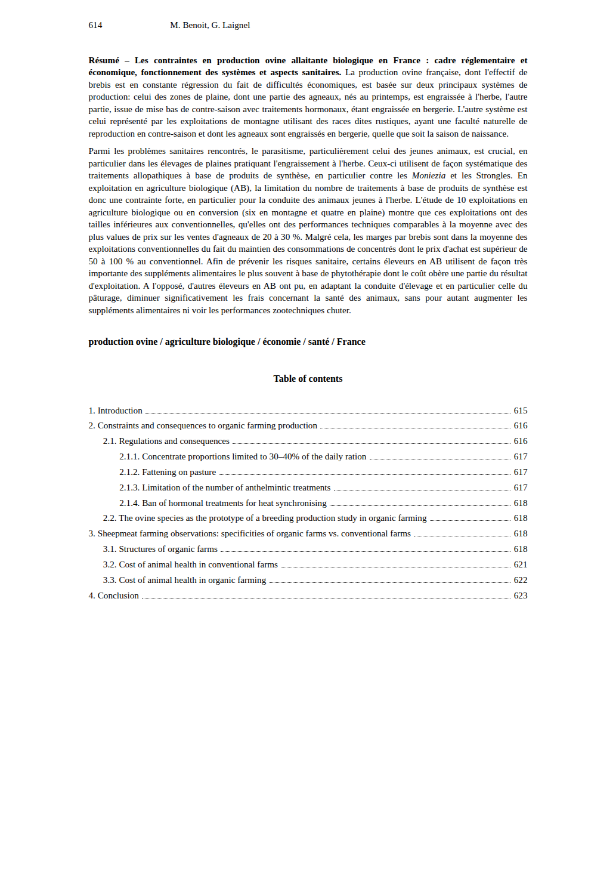614 M. Benoit, G. Laignel
Résumé – Les contraintes en production ovine allaitante biologique en France : cadre réglementaire et économique, fonctionnement des systèmes et aspects sanitaires. La production ovine française, dont l'effectif de brebis est en constante régression du fait de difficultés économiques, est basée sur deux principaux systèmes de production: celui des zones de plaine, dont une partie des agneaux, nés au printemps, est engraissée à l'herbe, l'autre partie, issue de mise bas de contre-saison avec traitements hormonaux, étant engraissée en bergerie. L'autre système est celui représenté par les exploitations de montagne utilisant des races dites rustiques, ayant une faculté naturelle de reproduction en contre-saison et dont les agneaux sont engraissés en bergerie, quelle que soit la saison de naissance.
Parmi les problèmes sanitaires rencontrés, le parasitisme, particulièrement celui des jeunes animaux, est crucial, en particulier dans les élevages de plaines pratiquant l'engraissement à l'herbe. Ceux-ci utilisent de façon systématique des traitements allopathiques à base de produits de synthèse, en particulier contre les Moniezia et les Strongles. En exploitation en agriculture biologique (AB), la limitation du nombre de traitements à base de produits de synthèse est donc une contrainte forte, en particulier pour la conduite des animaux jeunes à l'herbe. L'étude de 10 exploitations en agriculture biologique ou en conversion (six en montagne et quatre en plaine) montre que ces exploitations ont des tailles inférieures aux conventionnelles, qu'elles ont des performances techniques comparables à la moyenne avec des plus values de prix sur les ventes d'agneaux de 20 à 30 %. Malgré cela, les marges par brebis sont dans la moyenne des exploitations conventionnelles du fait du maintien des consommations de concentrés dont le prix d'achat est supérieur de 50 à 100 % au conventionnel. Afin de prévenir les risques sanitaire, certains éleveurs en AB utilisent de façon très importante des suppléments alimentaires le plus souvent à base de phytothérapie dont le coût obère une partie du résultat d'exploitation. A l'opposé, d'autres éleveurs en AB ont pu, en adaptant la conduite d'élevage et en particulier celle du pâturage, diminuer significativement les frais concernant la santé des animaux, sans pour autant augmenter les suppléments alimentaires ni voir les performances zootechniques chuter.
production ovine / agriculture biologique / économie / santé / France
Table of contents
1. Introduction 615
2. Constraints and consequences to organic farming production 616
2.1. Regulations and consequences 616
2.1.1. Concentrate proportions limited to 30–40% of the daily ration 617
2.1.2. Fattening on pasture 617
2.1.3. Limitation of the number of anthelmintic treatments 617
2.1.4. Ban of hormonal treatments for heat synchronising 618
2.2. The ovine species as the prototype of a breeding production study in organic farming 618
3. Sheepmeat farming observations: specificities of organic farms vs. conventional farms 618
3.1. Structures of organic farms 618
3.2. Cost of animal health in conventional farms 621
3.3. Cost of animal health in organic farming 622
4. Conclusion 623